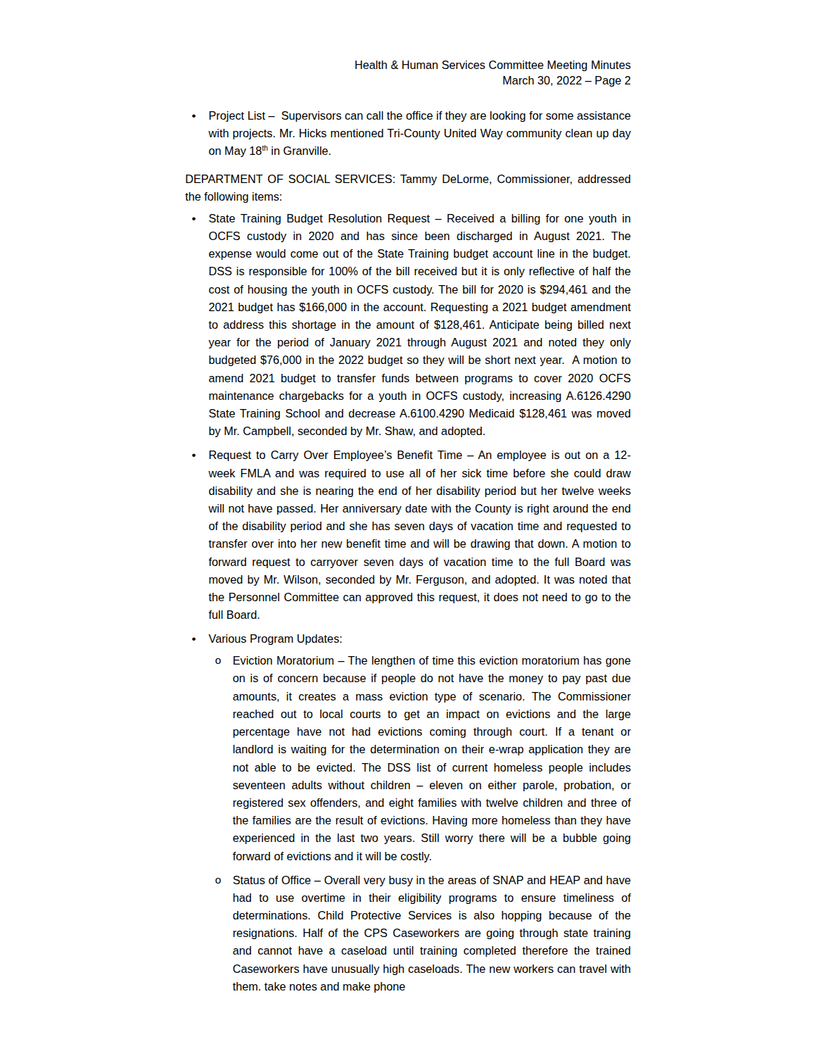Health & Human Services Committee Meeting Minutes
March 30, 2022 – Page 2
Project List – Supervisors can call the office if they are looking for some assistance with projects. Mr. Hicks mentioned Tri-County United Way community clean up day on May 18th in Granville.
DEPARTMENT OF SOCIAL SERVICES: Tammy DeLorme, Commissioner, addressed the following items:
State Training Budget Resolution Request – Received a billing for one youth in OCFS custody in 2020 and has since been discharged in August 2021. The expense would come out of the State Training budget account line in the budget. DSS is responsible for 100% of the bill received but it is only reflective of half the cost of housing the youth in OCFS custody. The bill for 2020 is $294,461 and the 2021 budget has $166,000 in the account. Requesting a 2021 budget amendment to address this shortage in the amount of $128,461. Anticipate being billed next year for the period of January 2021 through August 2021 and noted they only budgeted $76,000 in the 2022 budget so they will be short next year. A motion to amend 2021 budget to transfer funds between programs to cover 2020 OCFS maintenance chargebacks for a youth in OCFS custody, increasing A.6126.4290 State Training School and decrease A.6100.4290 Medicaid $128,461 was moved by Mr. Campbell, seconded by Mr. Shaw, and adopted.
Request to Carry Over Employee’s Benefit Time – An employee is out on a 12-week FMLA and was required to use all of her sick time before she could draw disability and she is nearing the end of her disability period but her twelve weeks will not have passed. Her anniversary date with the County is right around the end of the disability period and she has seven days of vacation time and requested to transfer over into her new benefit time and will be drawing that down. A motion to forward request to carryover seven days of vacation time to the full Board was moved by Mr. Wilson, seconded by Mr. Ferguson, and adopted. It was noted that the Personnel Committee can approved this request, it does not need to go to the full Board.
Various Program Updates:
Eviction Moratorium – The lengthen of time this eviction moratorium has gone on is of concern because if people do not have the money to pay past due amounts, it creates a mass eviction type of scenario. The Commissioner reached out to local courts to get an impact on evictions and the large percentage have not had evictions coming through court. If a tenant or landlord is waiting for the determination on their e-wrap application they are not able to be evicted. The DSS list of current homeless people includes seventeen adults without children – eleven on either parole, probation, or registered sex offenders, and eight families with twelve children and three of the families are the result of evictions. Having more homeless than they have experienced in the last two years. Still worry there will be a bubble going forward of evictions and it will be costly.
Status of Office – Overall very busy in the areas of SNAP and HEAP and have had to use overtime in their eligibility programs to ensure timeliness of determinations. Child Protective Services is also hopping because of the resignations. Half of the CPS Caseworkers are going through state training and cannot have a caseload until training completed therefore the trained Caseworkers have unusually high caseloads. The new workers can travel with them. take notes and make phone